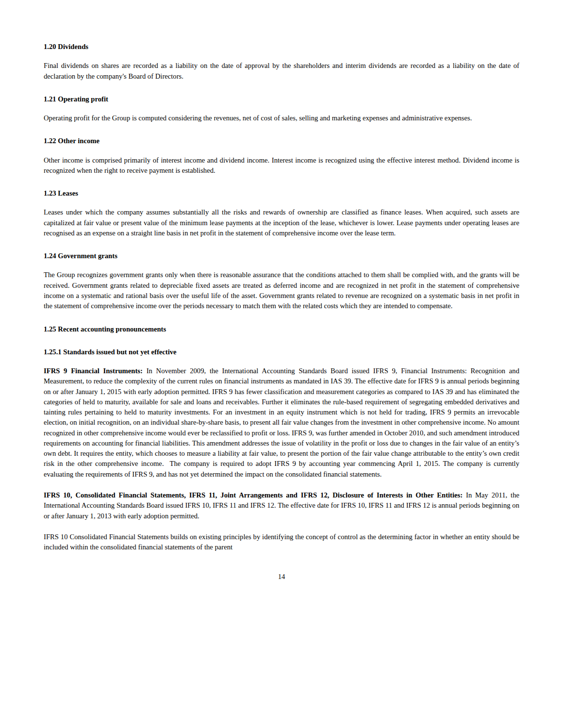1.20 Dividends
Final dividends on shares are recorded as a liability on the date of approval by the shareholders and interim dividends are recorded as a liability on the date of declaration by the company's Board of Directors.
1.21 Operating profit
Operating profit for the Group is computed considering the revenues, net of cost of sales, selling and marketing expenses and administrative expenses.
1.22 Other income
Other income is comprised primarily of interest income and dividend income. Interest income is recognized using the effective interest method. Dividend income is recognized when the right to receive payment is established.
1.23 Leases
Leases under which the company assumes substantially all the risks and rewards of ownership are classified as finance leases. When acquired, such assets are capitalized at fair value or present value of the minimum lease payments at the inception of the lease, whichever is lower. Lease payments under operating leases are recognised as an expense on a straight line basis in net profit in the statement of comprehensive income over the lease term.
1.24 Government grants
The Group recognizes government grants only when there is reasonable assurance that the conditions attached to them shall be complied with, and the grants will be received. Government grants related to depreciable fixed assets are treated as deferred income and are recognized in net profit in the statement of comprehensive income on a systematic and rational basis over the useful life of the asset. Government grants related to revenue are recognized on a systematic basis in net profit in the statement of comprehensive income over the periods necessary to match them with the related costs which they are intended to compensate.
1.25 Recent accounting pronouncements
1.25.1 Standards issued but not yet effective
IFRS 9 Financial Instruments: In November 2009, the International Accounting Standards Board issued IFRS 9, Financial Instruments: Recognition and Measurement, to reduce the complexity of the current rules on financial instruments as mandated in IAS 39. The effective date for IFRS 9 is annual periods beginning on or after January 1, 2015 with early adoption permitted. IFRS 9 has fewer classification and measurement categories as compared to IAS 39 and has eliminated the categories of held to maturity, available for sale and loans and receivables. Further it eliminates the rule-based requirement of segregating embedded derivatives and tainting rules pertaining to held to maturity investments. For an investment in an equity instrument which is not held for trading, IFRS 9 permits an irrevocable election, on initial recognition, on an individual share-by-share basis, to present all fair value changes from the investment in other comprehensive income. No amount recognized in other comprehensive income would ever be reclassified to profit or loss. IFRS 9, was further amended in October 2010, and such amendment introduced requirements on accounting for financial liabilities. This amendment addresses the issue of volatility in the profit or loss due to changes in the fair value of an entity’s own debt. It requires the entity, which chooses to measure a liability at fair value, to present the portion of the fair value change attributable to the entity’s own credit risk in the other comprehensive income. The company is required to adopt IFRS 9 by accounting year commencing April 1, 2015. The company is currently evaluating the requirements of IFRS 9, and has not yet determined the impact on the consolidated financial statements.
IFRS 10, Consolidated Financial Statements, IFRS 11, Joint Arrangements and IFRS 12, Disclosure of Interests in Other Entities: In May 2011, the International Accounting Standards Board issued IFRS 10, IFRS 11 and IFRS 12. The effective date for IFRS 10, IFRS 11 and IFRS 12 is annual periods beginning on or after January 1, 2013 with early adoption permitted.
IFRS 10 Consolidated Financial Statements builds on existing principles by identifying the concept of control as the determining factor in whether an entity should be included within the consolidated financial statements of the parent
14